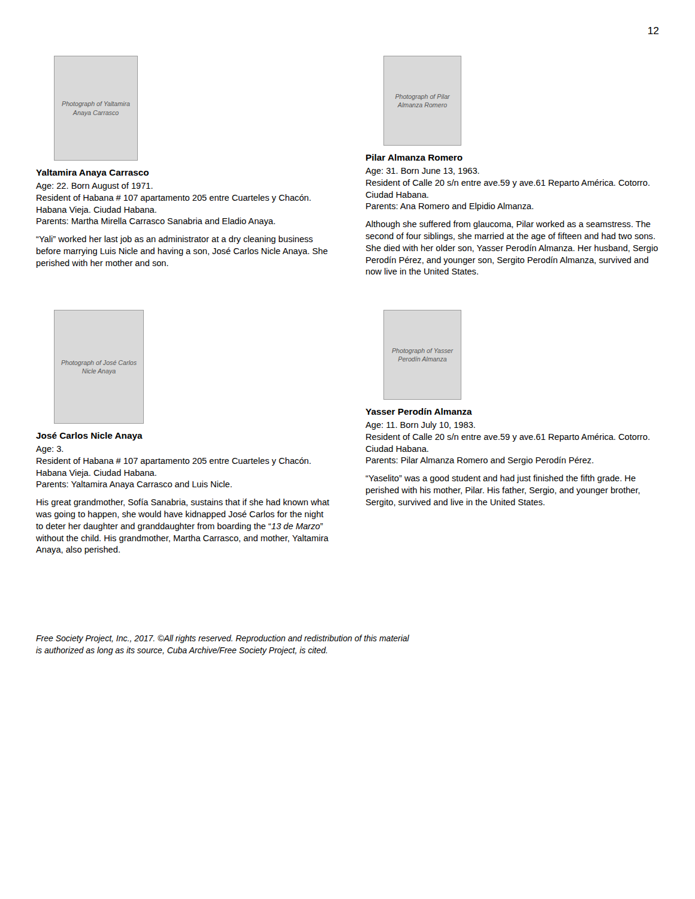12
Photograph of Yaltamira Anaya Carrasco
Yaltamira Anaya Carrasco
Age: 22. Born August of 1971.
Resident of Habana # 107 apartamento 205 entre Cuarteles y Chacón. Habana Vieja. Ciudad Habana.
Parents: Martha Mirella Carrasco Sanabria and Eladio Anaya.
“Yali” worked her last job as an administrator at a dry cleaning business before marrying Luis Nicle and having a son, José Carlos Nicle Anaya. She perished with her mother and son.
Photograph of Pilar Almanza Romero
Pilar Almanza Romero
Age: 31. Born June 13, 1963.
Resident of Calle 20 s/n entre ave.59 y ave.61 Reparto América. Cotorro. Ciudad Habana.
Parents: Ana Romero and Elpidio Almanza.
Although she suffered from glaucoma, Pilar worked as a seamstress. The second of four siblings, she married at the age of fifteen and had two sons. She died with her older son, Yasser Perodín Almanza. Her husband, Sergio Perodín Pérez, and younger son, Sergito Perodín Almanza, survived and now live in the United States.
Photograph of José Carlos Nicle Anaya
José Carlos Nicle Anaya
Age: 3.
Resident of Habana # 107 apartamento 205 entre Cuarteles y Chacón. Habana Vieja. Ciudad Habana.
Parents: Yaltamira Anaya Carrasco and Luis Nicle.
His great grandmother, Sofía Sanabria, sustains that if she had known what was going to happen, she would have kidnapped José Carlos for the night to deter her daughter and granddaughter from boarding the “13 de Marzo” without the child. His grandmother, Martha Carrasco, and mother, Yaltamira Anaya, also perished.
Photograph of Yasser Perodín Almanza
Yasser Perodín Almanza
Age: 11. Born July 10, 1983.
Resident of Calle 20 s/n entre ave.59 y ave.61 Reparto América. Cotorro. Ciudad Habana.
Parents: Pilar Almanza Romero and Sergio Perodín Pérez.
“Yaselito” was a good student and had just finished the fifth grade. He perished with his mother, Pilar. His father, Sergio, and younger brother, Sergito, survived and live in the United States.
Free Society Project, Inc., 2017. ©All rights reserved. Reproduction and redistribution of this material
is authorized as long as its source, Cuba Archive/Free Society Project, is cited.